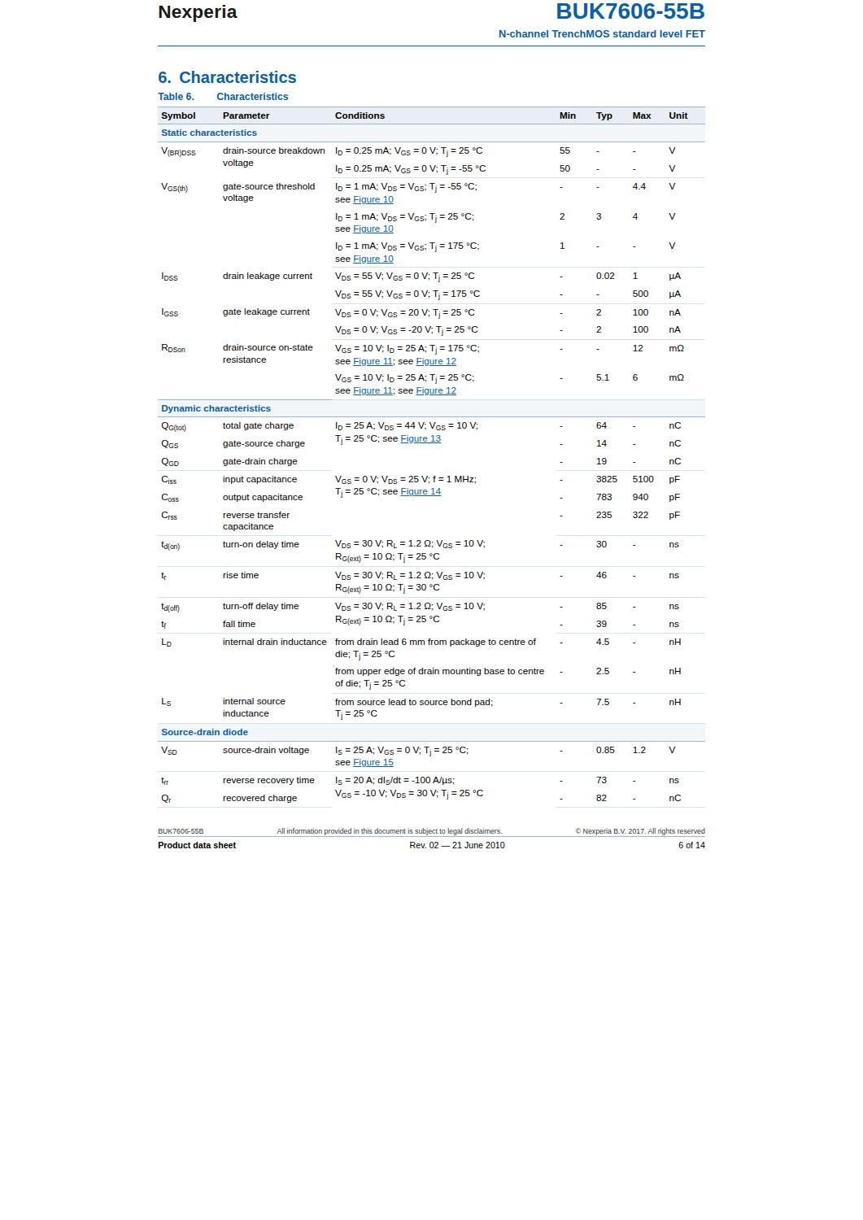Nexperia
BUK7606-55B
N-channel TrenchMOS standard level FET
6. Characteristics
Table 6. Characteristics
| Symbol | Parameter | Conditions | Min | Typ | Max | Unit |
| --- | --- | --- | --- | --- | --- | --- |
| Static characteristics |
| V (BR)DSS | drain-source breakdown voltage | I D = 0.25 mA; V GS = 0 V; T j = 25 °C | 55 | - | - | V |
| I D = 0.25 mA; V GS = 0 V; T j = -55 °C | 50 | - | - | V |
| V GS(th) | gate-source threshold voltage | I D = 1 mA; V DS = V GS ; T j = -55 °C; see Figure 10 | - | - | 4.4 | V |
| I D = 1 mA; V DS = V GS ; T j = 25 °C; see Figure 10 | 2 | 3 | 4 | V |
| I D = 1 mA; V DS = V GS ; T j = 175 °C; see Figure 10 | 1 | - | - | V |
| I DSS | drain leakage current | V DS = 55 V; V GS = 0 V; T j = 25 °C | - | 0.02 | 1 | µA |
| V DS = 55 V; V GS = 0 V; T j = 175 °C | - | - | 500 | µA |
| I GSS | gate leakage current | V DS = 0 V; V GS = 20 V; T j = 25 °C | - | 2 | 100 | nA |
| V DS = 0 V; V GS = -20 V; T j = 25 °C | - | 2 | 100 | nA |
| R DSon | drain-source on-state resistance | V GS = 10 V; I D = 25 A; T j = 175 °C; see Figure 11 ; see Figure 12 | - | - | 12 | mΩ |
| V GS = 10 V; I D = 25 A; T j = 25 °C; see Figure 11 ; see Figure 12 | - | 5.1 | 6 | mΩ |
| Dynamic characteristics |
| Q G(tot) | total gate charge | I D = 25 A; V DS = 44 V; V GS = 10 V; T j = 25 °C; see Figure 13 | - | 64 | - | nC |
| Q GS | gate-source charge | - | 14 | - | nC |
| Q GD | gate-drain charge | - | 19 | - | nC |
| C iss | input capacitance | V GS = 0 V; V DS = 25 V; f = 1 MHz; T j = 25 °C; see Figure 14 | - | 3825 | 5100 | pF |
| C oss | output capacitance | - | 783 | 940 | pF |
| C rss | reverse transfer capacitance | - | 235 | 322 | pF |
| t d(on) | turn-on delay time | V DS = 30 V; R L = 1.2 Ω; V GS = 10 V; R G(ext) = 10 Ω; T j = 25 °C | - | 30 | - | ns |
| t r | rise time | V DS = 30 V; R L = 1.2 Ω; V GS = 10 V; R G(ext) = 10 Ω; T j = 30 °C | - | 46 | - | ns |
| t d(off) | turn-off delay time | V DS = 30 V; R L = 1.2 Ω; V GS = 10 V; R G(ext) = 10 Ω; T j = 25 °C | - | 85 | - | ns |
| t f | fall time | - | 39 | - | ns |
| L D | internal drain inductance | from drain lead 6 mm from package to centre of die; T j = 25 °C | - | 4.5 | - | nH |
| from upper edge of drain mounting base to centre of die; T j = 25 °C | - | 2.5 | - | nH |
| L S | internal source inductance | from source lead to source bond pad; T j = 25 °C | - | 7.5 | - | nH |
| Source-drain diode |
| V SD | source-drain voltage | I S = 25 A; V GS = 0 V; T j = 25 °C; see Figure 15 | - | 0.85 | 1.2 | V |
| t rr | reverse recovery time | I S = 20 A; dI S /dt = -100 A/µs; V GS = -10 V; V DS = 30 V; T j = 25 °C | - | 73 | - | ns |
| Q r | recovered charge | - | 82 | - | nC |
BUK7606-55B
All information provided in this document is subject to legal disclaimers.
© Nexperia B.V. 2017. All rights reserved
Product data sheet
Rev. 02 — 21 June 2010
6 of 14